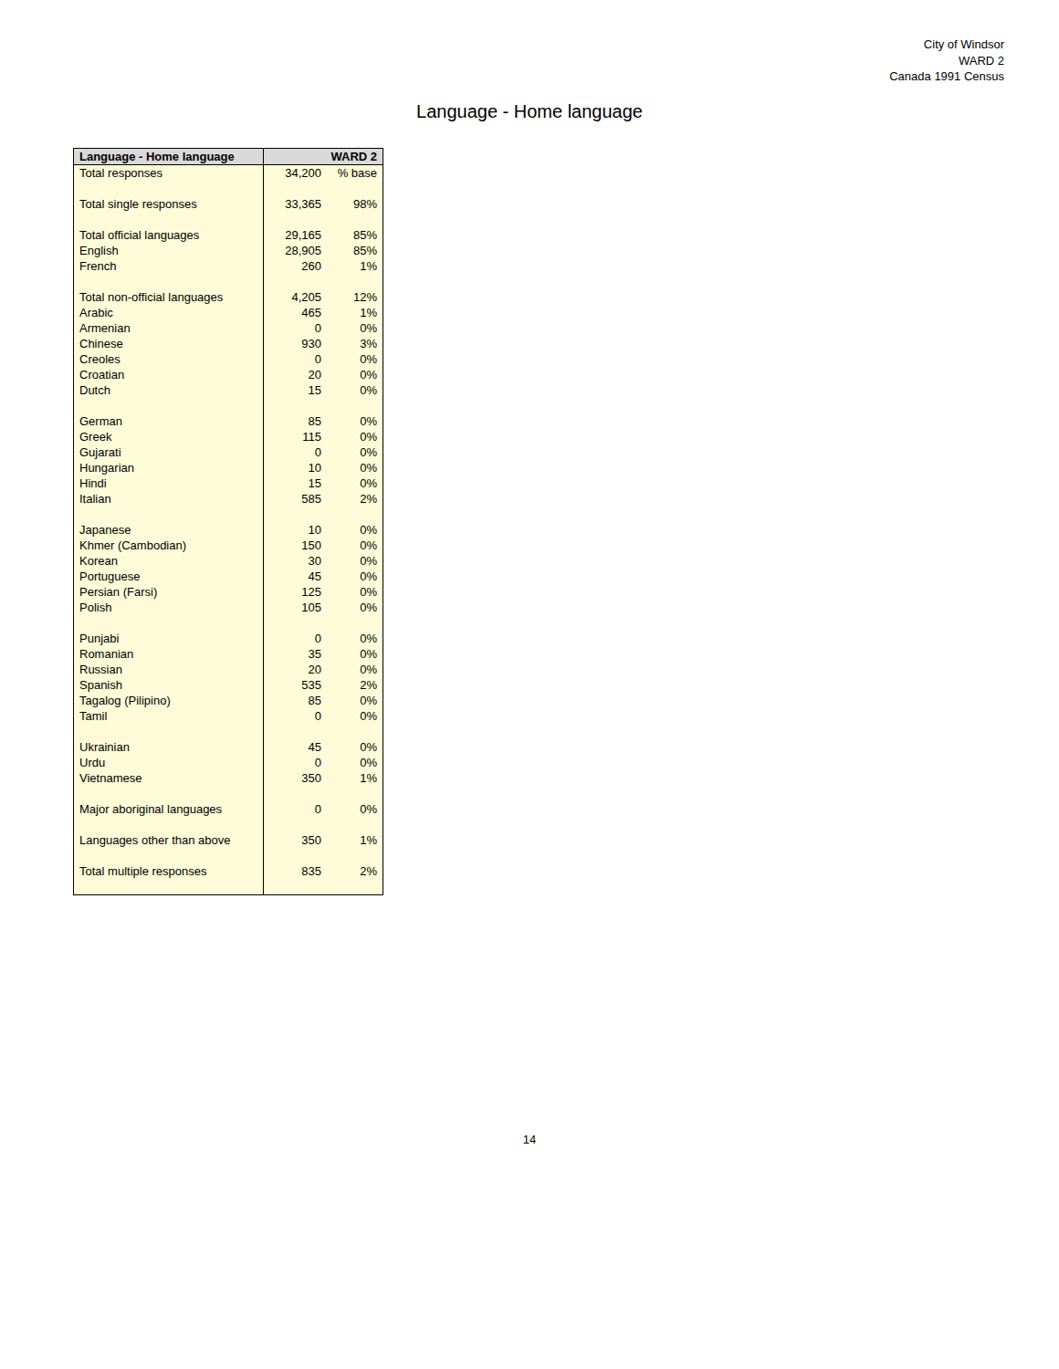City of Windsor
WARD 2
Canada 1991 Census
Language - Home language
| Language - Home language | WARD 2 |
| --- | --- |
| Total responses | 34,200 | % base |
| Total single responses | 33,365 | 98% |
| Total official languages | 29,165 | 85% |
| English | 28,905 | 85% |
| French | 260 | 1% |
| Total non-official languages | 4,205 | 12% |
| Arabic | 465 | 1% |
| Armenian | 0 | 0% |
| Chinese | 930 | 3% |
| Creoles | 0 | 0% |
| Croatian | 20 | 0% |
| Dutch | 15 | 0% |
| German | 85 | 0% |
| Greek | 115 | 0% |
| Gujarati | 0 | 0% |
| Hungarian | 10 | 0% |
| Hindi | 15 | 0% |
| Italian | 585 | 2% |
| Japanese | 10 | 0% |
| Khmer (Cambodian) | 150 | 0% |
| Korean | 30 | 0% |
| Portuguese | 45 | 0% |
| Persian (Farsi) | 125 | 0% |
| Polish | 105 | 0% |
| Punjabi | 0 | 0% |
| Romanian | 35 | 0% |
| Russian | 20 | 0% |
| Spanish | 535 | 2% |
| Tagalog (Pilipino) | 85 | 0% |
| Tamil | 0 | 0% |
| Ukrainian | 45 | 0% |
| Urdu | 0 | 0% |
| Vietnamese | 350 | 1% |
| Major aboriginal languages | 0 | 0% |
| Languages other than above | 350 | 1% |
| Total multiple responses | 835 | 2% |
14